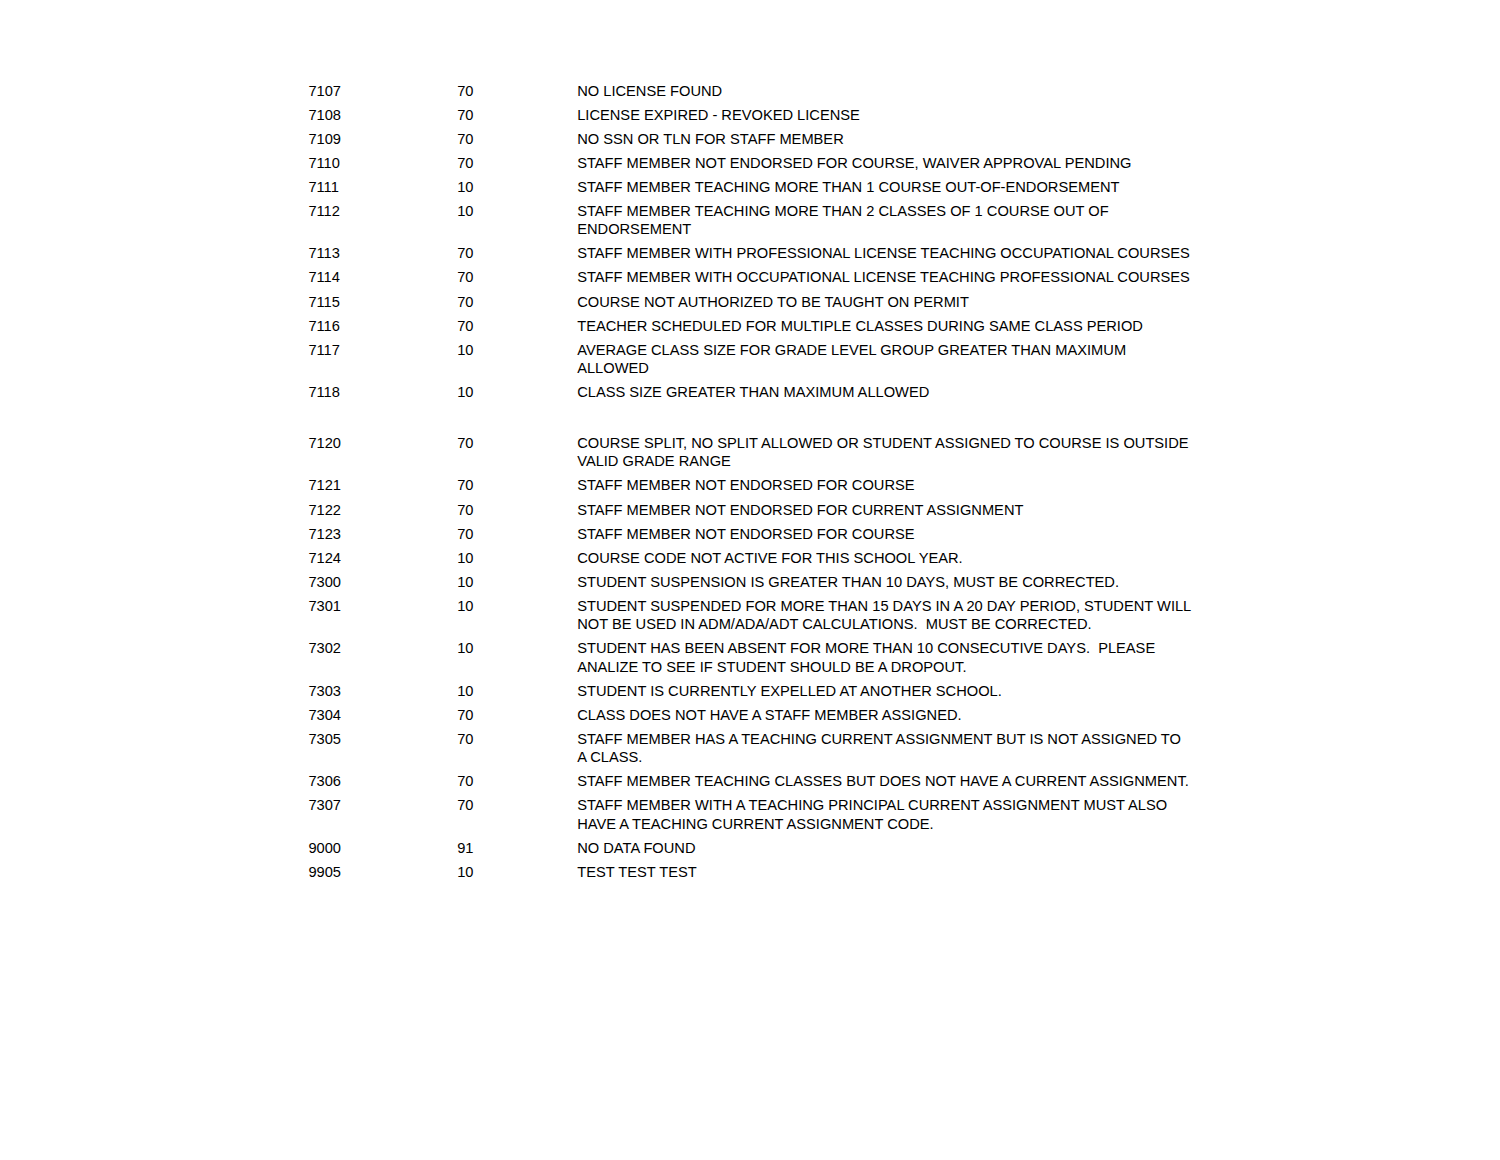| 7107 | 70 | NO LICENSE FOUND |
| 7108 | 70 | LICENSE EXPIRED - REVOKED LICENSE |
| 7109 | 70 | NO SSN OR TLN FOR STAFF MEMBER |
| 7110 | 70 | STAFF MEMBER NOT ENDORSED FOR COURSE, WAIVER APPROVAL PENDING |
| 7111 | 10 | STAFF MEMBER TEACHING MORE THAN 1 COURSE OUT-OF-ENDORSEMENT |
| 7112 | 10 | STAFF MEMBER TEACHING MORE THAN 2 CLASSES OF 1 COURSE OUT OF ENDORSEMENT |
| 7113 | 70 | STAFF MEMBER WITH PROFESSIONAL LICENSE TEACHING OCCUPATIONAL COURSES |
| 7114 | 70 | STAFF MEMBER WITH OCCUPATIONAL LICENSE TEACHING PROFESSIONAL COURSES |
| 7115 | 70 | COURSE NOT AUTHORIZED TO BE TAUGHT ON PERMIT |
| 7116 | 70 | TEACHER SCHEDULED FOR MULTIPLE CLASSES DURING SAME CLASS PERIOD |
| 7117 | 10 | AVERAGE CLASS SIZE FOR GRADE LEVEL GROUP GREATER THAN MAXIMUM ALLOWED |
| 7118 | 10 | CLASS SIZE GREATER THAN MAXIMUM ALLOWED |
| 7120 | 70 | COURSE SPLIT, NO SPLIT ALLOWED OR STUDENT ASSIGNED TO COURSE IS OUTSIDE VALID GRADE RANGE |
| 7121 | 70 | STAFF MEMBER NOT ENDORSED FOR COURSE |
| 7122 | 70 | STAFF MEMBER NOT ENDORSED FOR CURRENT ASSIGNMENT |
| 7123 | 70 | STAFF MEMBER NOT ENDORSED FOR COURSE |
| 7124 | 10 | COURSE CODE NOT ACTIVE FOR THIS SCHOOL YEAR. |
| 7300 | 10 | STUDENT SUSPENSION IS GREATER THAN 10 DAYS, MUST BE CORRECTED. |
| 7301 | 10 | STUDENT SUSPENDED FOR MORE THAN 15 DAYS IN A 20 DAY PERIOD, STUDENT WILL NOT BE USED IN ADM/ADA/ADT CALCULATIONS. MUST BE CORRECTED. |
| 7302 | 10 | STUDENT HAS BEEN ABSENT FOR MORE THAN 10 CONSECUTIVE DAYS. PLEASE ANALIZE TO SEE IF STUDENT SHOULD BE A DROPOUT. |
| 7303 | 10 | STUDENT IS CURRENTLY EXPELLED AT ANOTHER SCHOOL. |
| 7304 | 70 | CLASS DOES NOT HAVE A STAFF MEMBER ASSIGNED. |
| 7305 | 70 | STAFF MEMBER HAS A TEACHING CURRENT ASSIGNMENT BUT IS NOT ASSIGNED TO A CLASS. |
| 7306 | 70 | STAFF MEMBER TEACHING CLASSES BUT DOES NOT HAVE A CURRENT ASSIGNMENT. |
| 7307 | 70 | STAFF MEMBER WITH A TEACHING PRINCIPAL CURRENT ASSIGNMENT MUST ALSO HAVE A TEACHING CURRENT ASSIGNMENT CODE. |
| 9000 | 91 | NO DATA FOUND |
| 9905 | 10 | TEST TEST TEST |